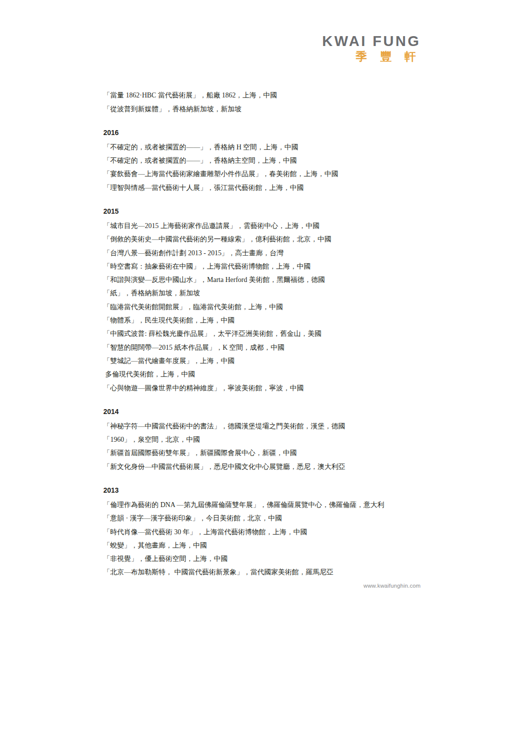KWAI FUNG
季 豐 軒
「當量 1862·HBC 當代藝術展」，船廠 1862，上海，中國
「從波普到新媒體」，香格納新加坡，新加坡
2016
「不確定的，或者被擱置的——」，香格納 H 空間，上海，中國
「不確定的，或者被擱置的——」，香格納主空間，上海，中國
「宴飲藝會—上海當代藝術家繪畫雕塑小件作品展」，春美術館，上海，中國
「理智與情感—當代藝術十人展」，張江當代藝術館，上海，中國
2015
「城市目光—2015 上海藝術家作品邀請展」，雲藝術中心，上海，中國
「倒敘的美術史—中國當代藝術的另一種線索」，億利藝術館，北京，中國
「台灣八景—藝術創作計劃 2013 - 2015」，高士畫廊，台灣
「時空書寫：抽象藝術在中國」，上海當代藝術博物館，上海，中國
「和諧與演變—反思中國山水」，Marta Herford 美術館，黑爾福德，德國
「紙」，香格納新加坡，新加坡
「臨港當代美術館開館展」，臨港當代美術館，上海，中國
「物體系」，民生現代美術館，上海，中國
「中國式波普: 薛松魏光慶作品展」，太平洋亞洲美術館，舊金山，美國
「智慧的開闊帶—2015 紙本作品展」，K 空間，成都，中國
「雙城記—當代繪畫年度展」，上海，中國
多倫現代美術館，上海，中國
「心與物遊—圖像世界中的精神維度」，寧波美術館，寧波，中國
2014
「神秘字符—中國當代藝術中的書法」，德國漢堡堤壩之門美術館，漢堡，德國
「1960」，泉空間，北京，中國
「新疆首屆國際藝術雙年展」，新疆國際會展中心，新疆，中國
「新文化身份—中國當代藝術展」，悉尼中國文化中心展覽廳，悉尼，澳大利亞
2013
「倫理作為藝術的 DNA —第九屆佛羅倫薩雙年展」，佛羅倫薩展覽中心，佛羅倫薩，意大利
「意韻 · 漢字—漢字藝術印象」，今日美術館，北京，中國
「時代肖像—當代藝術 30 年」，上海當代藝術博物館，上海，中國
「蛻變」，其他畫廊，上海，中國
「非視覺」，優上藝術空間，上海，中國
「北京—布加勒斯特， 中國當代藝術新景象」，當代國家美術館，羅馬尼亞
www.kwaifunghin.com